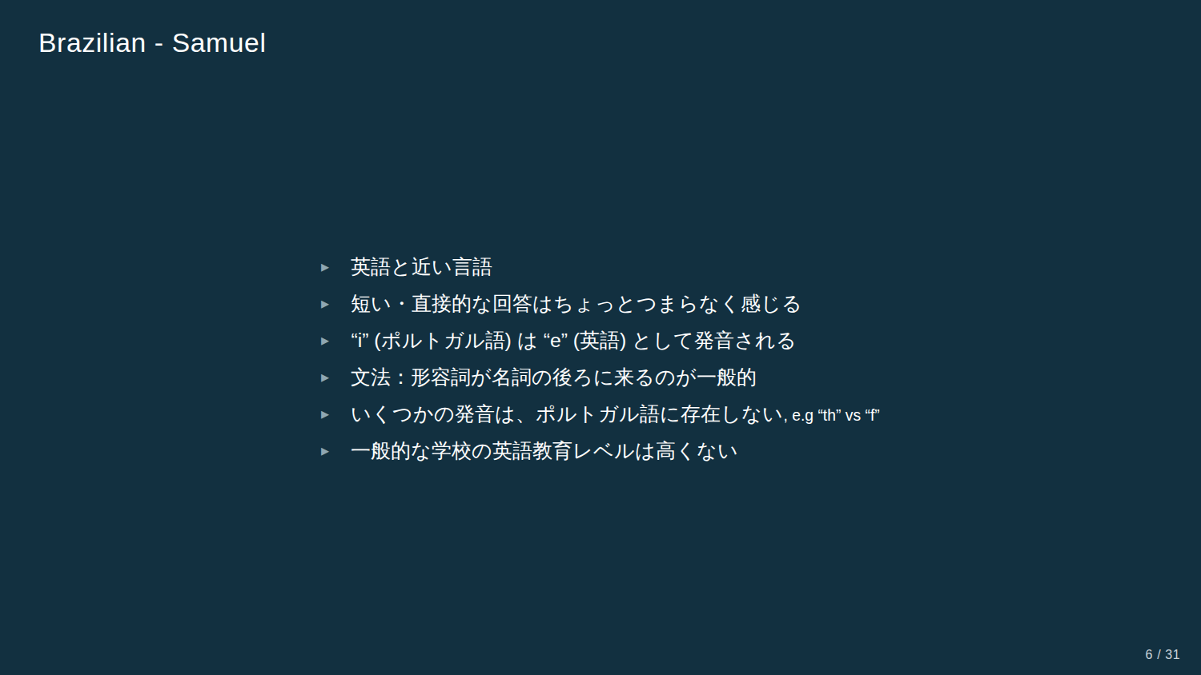Brazilian - Samuel
英語と近い言語
短い・直接的な回答はちょっとつまらなく感じる
“i” (ポルトガル語) は “e” (英語) として発音される
文法：形容詞が名詞の後ろに来るのが一般的
いくつかの発音は、ポルトガル語に存在しない, e.g “th” vs “f”
一般的な学校の英語教育レベルは高くない
6 / 31